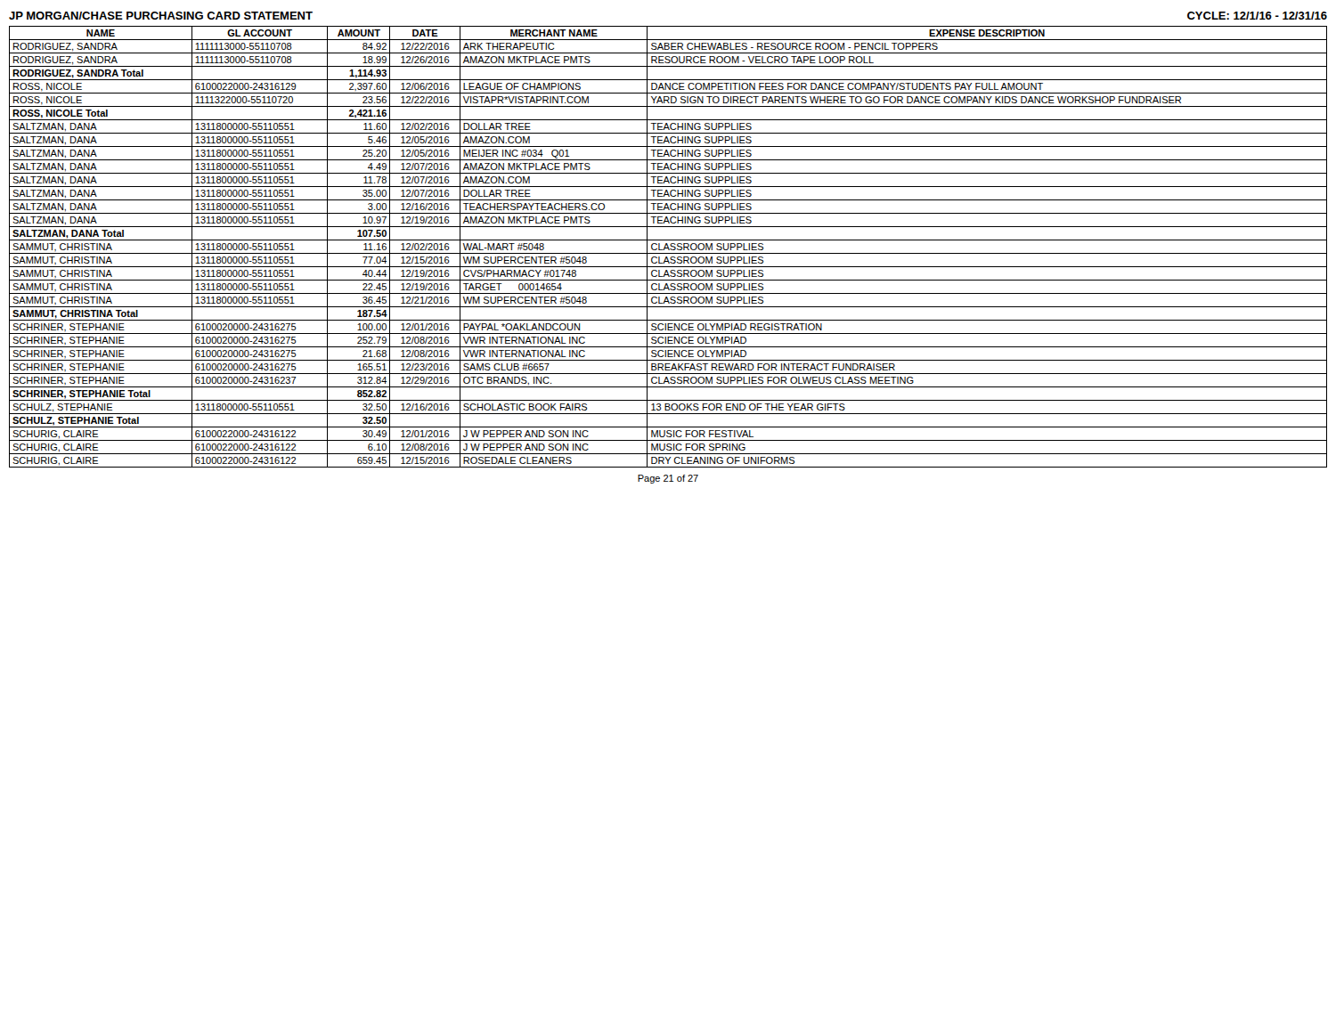JP MORGAN/CHASE PURCHASING CARD STATEMENT CYCLE: 12/1/16 - 12/31/16
| NAME | GL ACCOUNT | AMOUNT | DATE | MERCHANT NAME | EXPENSE DESCRIPTION |
| --- | --- | --- | --- | --- | --- |
| RODRIGUEZ, SANDRA | 1111113000-55110708 | 84.92 | 12/22/2016 | ARK THERAPEUTIC | SABER CHEWABLES - RESOURCE ROOM - PENCIL TOPPERS |
| RODRIGUEZ, SANDRA | 1111113000-55110708 | 18.99 | 12/26/2016 | AMAZON MKTPLACE PMTS | RESOURCE ROOM - VELCRO TAPE LOOP ROLL |
| RODRIGUEZ, SANDRA Total | | 1,114.93 | | | |
| ROSS, NICOLE | 6100022000-24316129 | 2,397.60 | 12/06/2016 | LEAGUE OF CHAMPIONS | DANCE COMPETITION FEES FOR DANCE COMPANY/STUDENTS PAY FULL AMOUNT |
| ROSS, NICOLE | 1111322000-55110720 | 23.56 | 12/22/2016 | VISTAPR*VISTAPRINT.COM | YARD SIGN TO DIRECT PARENTS WHERE TO GO FOR DANCE COMPANY KIDS DANCE WORKSHOP FUNDRAISER |
| ROSS, NICOLE Total | | 2,421.16 | | | |
| SALTZMAN, DANA | 1311800000-55110551 | 11.60 | 12/02/2016 | DOLLAR TREE | TEACHING SUPPLIES |
| SALTZMAN, DANA | 1311800000-55110551 | 5.46 | 12/05/2016 | AMAZON.COM | TEACHING SUPPLIES |
| SALTZMAN, DANA | 1311800000-55110551 | 25.20 | 12/05/2016 | MEIJER INC #034 Q01 | TEACHING SUPPLIES |
| SALTZMAN, DANA | 1311800000-55110551 | 4.49 | 12/07/2016 | AMAZON MKTPLACE PMTS | TEACHING SUPPLIES |
| SALTZMAN, DANA | 1311800000-55110551 | 11.78 | 12/07/2016 | AMAZON.COM | TEACHING SUPPLIES |
| SALTZMAN, DANA | 1311800000-55110551 | 35.00 | 12/07/2016 | DOLLAR TREE | TEACHING SUPPLIES |
| SALTZMAN, DANA | 1311800000-55110551 | 3.00 | 12/16/2016 | TEACHERSPAYTEACHERS.CO | TEACHING SUPPLIES |
| SALTZMAN, DANA | 1311800000-55110551 | 10.97 | 12/19/2016 | AMAZON MKTPLACE PMTS | TEACHING SUPPLIES |
| SALTZMAN, DANA Total | | 107.50 | | | |
| SAMMUT, CHRISTINA | 1311800000-55110551 | 11.16 | 12/02/2016 | WAL-MART #5048 | CLASSROOM SUPPLIES |
| SAMMUT, CHRISTINA | 1311800000-55110551 | 77.04 | 12/15/2016 | WM SUPERCENTER #5048 | CLASSROOM SUPPLIES |
| SAMMUT, CHRISTINA | 1311800000-55110551 | 40.44 | 12/19/2016 | CVS/PHARMACY #01748 | CLASSROOM SUPPLIES |
| SAMMUT, CHRISTINA | 1311800000-55110551 | 22.45 | 12/19/2016 | TARGET 00014654 | CLASSROOM SUPPLIES |
| SAMMUT, CHRISTINA | 1311800000-55110551 | 36.45 | 12/21/2016 | WM SUPERCENTER #5048 | CLASSROOM SUPPLIES |
| SAMMUT, CHRISTINA Total | | 187.54 | | | |
| SCHRINER, STEPHANIE | 6100020000-24316275 | 100.00 | 12/01/2016 | PAYPAL *OAKLANDCOUN | SCIENCE OLYMPIAD REGISTRATION |
| SCHRINER, STEPHANIE | 6100020000-24316275 | 252.79 | 12/08/2016 | VWR INTERNATIONAL INC | SCIENCE OLYMPIAD |
| SCHRINER, STEPHANIE | 6100020000-24316275 | 21.68 | 12/08/2016 | VWR INTERNATIONAL INC | SCIENCE OLYMPIAD |
| SCHRINER, STEPHANIE | 6100020000-24316275 | 165.51 | 12/23/2016 | SAMS CLUB #6657 | BREAKFAST REWARD FOR INTERACT FUNDRAISER |
| SCHRINER, STEPHANIE | 6100020000-24316237 | 312.84 | 12/29/2016 | OTC BRANDS, INC. | CLASSROOM SUPPLIES FOR OLWEUS CLASS MEETING |
| SCHRINER, STEPHANIE Total | | 852.82 | | | |
| SCHULZ, STEPHANIE | 1311800000-55110551 | 32.50 | 12/16/2016 | SCHOLASTIC BOOK FAIRS | 13 BOOKS FOR END OF THE YEAR GIFTS |
| SCHULZ, STEPHANIE Total | | 32.50 | | | |
| SCHURIG, CLAIRE | 6100022000-24316122 | 30.49 | 12/01/2016 | J W PEPPER AND SON INC | MUSIC FOR FESTIVAL |
| SCHURIG, CLAIRE | 6100022000-24316122 | 6.10 | 12/08/2016 | J W PEPPER AND SON INC | MUSIC FOR SPRING |
| SCHURIG, CLAIRE | 6100022000-24316122 | 659.45 | 12/15/2016 | ROSEDALE CLEANERS | DRY CLEANING OF UNIFORMS |
Page 21 of 27